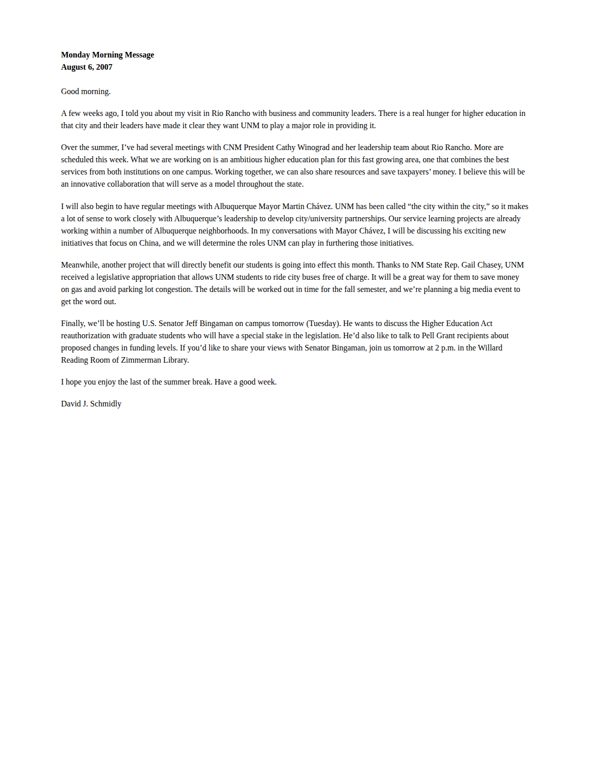Monday Morning Message
August 6, 2007
Good morning.
A few weeks ago, I told you about my visit in Rio Rancho with business and community leaders. There is a real hunger for higher education in that city and their leaders have made it clear they want UNM to play a major role in providing it.
Over the summer, I’ve had several meetings with CNM President Cathy Winograd and her leadership team about Rio Rancho. More are scheduled this week. What we are working on is an ambitious higher education plan for this fast growing area, one that combines the best services from both institutions on one campus. Working together, we can also share resources and save taxpayers’ money. I believe this will be an innovative collaboration that will serve as a model throughout the state.
I will also begin to have regular meetings with Albuquerque Mayor Martin Chávez. UNM has been called “the city within the city,” so it makes a lot of sense to work closely with Albuquerque’s leadership to develop city/university partnerships. Our service learning projects are already working within a number of Albuquerque neighborhoods. In my conversations with Mayor Chávez, I will be discussing his exciting new initiatives that focus on China, and we will determine the roles UNM can play in furthering those initiatives.
Meanwhile, another project that will directly benefit our students is going into effect this month. Thanks to NM State Rep. Gail Chasey, UNM received a legislative appropriation that allows UNM students to ride city buses free of charge. It will be a great way for them to save money on gas and avoid parking lot congestion. The details will be worked out in time for the fall semester, and we’re planning a big media event to get the word out.
Finally, we’ll be hosting U.S. Senator Jeff Bingaman on campus tomorrow (Tuesday). He wants to discuss the Higher Education Act reauthorization with graduate students who will have a special stake in the legislation. He’d also like to talk to Pell Grant recipients about proposed changes in funding levels. If you’d like to share your views with Senator Bingaman, join us tomorrow at 2 p.m. in the Willard Reading Room of Zimmerman Library.
I hope you enjoy the last of the summer break. Have a good week.
David J. Schmidly